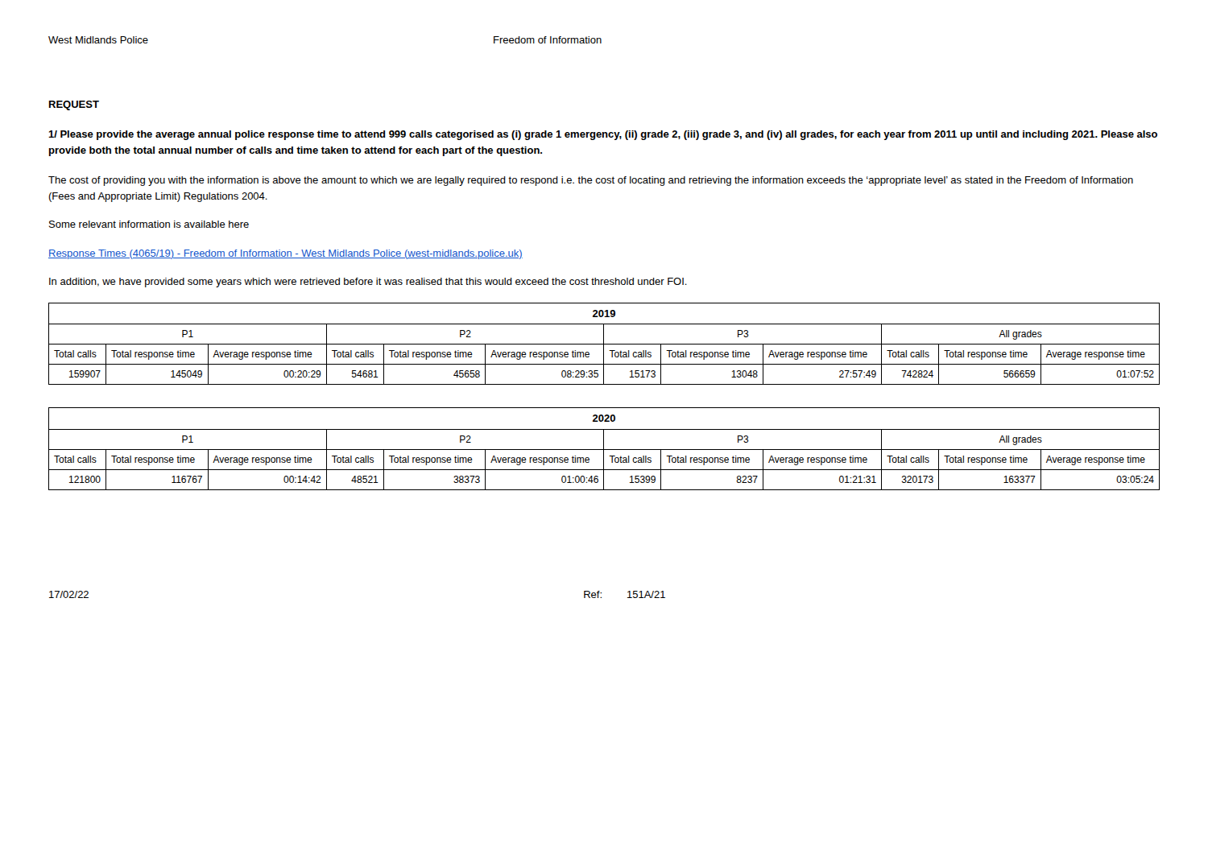West Midlands Police
Freedom of Information
REQUEST
1/ Please provide the average annual police response time to attend 999 calls categorised as (i) grade 1 emergency, (ii) grade 2, (iii) grade 3, and (iv) all grades, for each year from 2011 up until and including 2021. Please also provide both the total annual number of calls and time taken to attend for each part of the question.
The cost of providing you with the information is above the amount to which we are legally required to respond i.e. the cost of locating and retrieving the information exceeds the ‘appropriate level’ as stated in the Freedom of Information (Fees and Appropriate Limit) Regulations 2004.
Some relevant information is available here
Response Times (4065/19) - Freedom of Information - West Midlands Police (west-midlands.police.uk)
In addition, we have provided some years which were retrieved before it was realised that this would exceed the cost threshold under FOI.
| 2019 |
| --- |
| P1 | P2 | P3 | All grades |
| Total calls | Total response time | Average response time | Total calls | Total response time | Average response time | Total calls | Total response time | Average response time | Total calls | Total response time | Average response time |
| 159907 | 145049 | 00:20:29 | 54681 | 45658 | 08:29:35 | 15173 | 13048 | 27:57:49 | 742824 | 566659 | 01:07:52 |
| 2020 |
| --- |
| P1 | P2 | P3 | All grades |
| Total calls | Total response time | Average response time | Total calls | Total response time | Average response time | Total calls | Total response time | Average response time | Total calls | Total response time | Average response time |
| 121800 | 116767 | 00:14:42 | 48521 | 38373 | 01:00:46 | 15399 | 8237 | 01:21:31 | 320173 | 163377 | 03:05:24 |
17/02/22
Ref: 151A/21